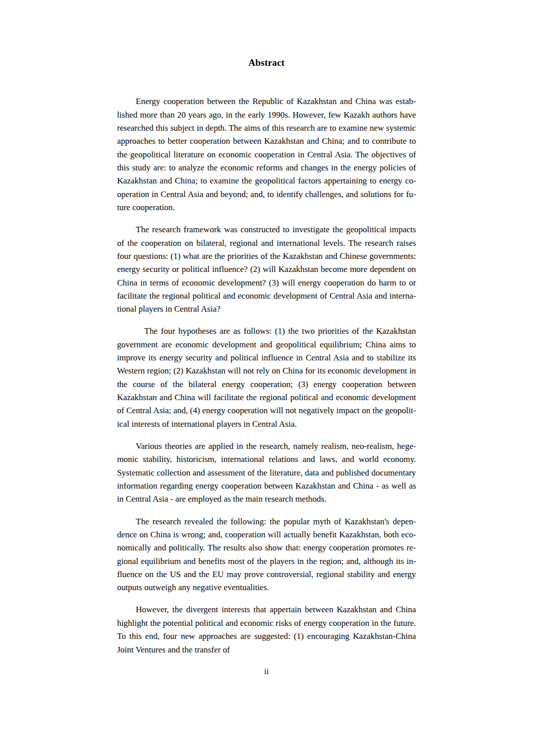Abstract
Energy cooperation between the Republic of Kazakhstan and China was established more than 20 years ago, in the early 1990s. However, few Kazakh authors have researched this subject in depth. The aims of this research are to examine new systemic approaches to better cooperation between Kazakhstan and China; and to contribute to the geopolitical literature on economic cooperation in Central Asia. The objectives of this study are: to analyze the economic reforms and changes in the energy policies of Kazakhstan and China; to examine the geopolitical factors appertaining to energy cooperation in Central Asia and beyond; and, to identify challenges, and solutions for future cooperation.
The research framework was constructed to investigate the geopolitical impacts of the cooperation on bilateral, regional and international levels. The research raises four questions: (1) what are the priorities of the Kazakhstan and Chinese governments: energy security or political influence? (2) will Kazakhstan become more dependent on China in terms of economic development? (3) will energy cooperation do harm to or facilitate the regional political and economic development of Central Asia and international players in Central Asia?
The four hypotheses are as follows: (1) the two priorities of the Kazakhstan government are economic development and geopolitical equilibrium; China aims to improve its energy security and political influence in Central Asia and to stabilize its Western region; (2) Kazakhstan will not rely on China for its economic development in the course of the bilateral energy cooperation; (3) energy cooperation between Kazakhstan and China will facilitate the regional political and economic development of Central Asia; and, (4) energy cooperation will not negatively impact on the geopolitical interests of international players in Central Asia.
Various theories are applied in the research, namely realism, neo-realism, hegemonic stability, historicism, international relations and laws, and world economy. Systematic collection and assessment of the literature, data and published documentary information regarding energy cooperation between Kazakhstan and China - as well as in Central Asia - are employed as the main research methods.
The research revealed the following: the popular myth of Kazakhstan's dependence on China is wrong; and, cooperation will actually benefit Kazakhstan, both economically and politically. The results also show that: energy cooperation promotes regional equilibrium and benefits most of the players in the region; and, although its influence on the US and the EU may prove controversial, regional stability and energy outputs outweigh any negative eventualities.
However, the divergent interests that appertain between Kazakhstan and China highlight the potential political and economic risks of energy cooperation in the future. To this end, four new approaches are suggested: (1) encouraging Kazakhstan-China Joint Ventures and the transfer of
ii